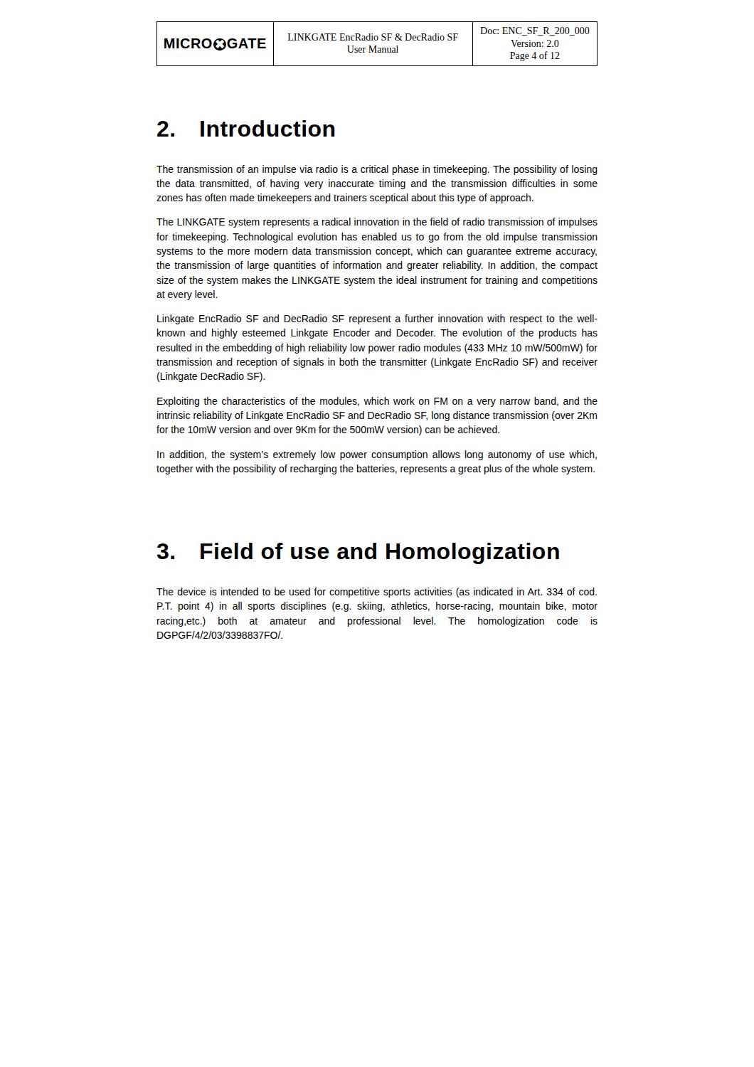| MICRO ✖ GATE | LINKGATE EncRadio SF & DecRadio SF User Manual | Doc: ENC_SF_R_200_000 Version: 2.0 Page 4 of 12 |
2. Introduction
The transmission of an impulse via radio is a critical phase in timekeeping. The possibility of losing the data transmitted, of having very inaccurate timing and the transmission difficulties in some zones has often made timekeepers and trainers sceptical about this type of approach.
The LINKGATE system represents a radical innovation in the field of radio transmission of impulses for timekeeping. Technological evolution has enabled us to go from the old impulse transmission systems to the more modern data transmission concept, which can guarantee extreme accuracy, the transmission of large quantities of information and greater reliability. In addition, the compact size of the system makes the LINKGATE system the ideal instrument for training and competitions at every level.
Linkgate EncRadio SF and DecRadio SF represent a further innovation with respect to the well-known and highly esteemed Linkgate Encoder and Decoder. The evolution of the products has resulted in the embedding of high reliability low power radio modules (433 MHz 10 mW/500mW) for transmission and reception of signals in both the transmitter (Linkgate EncRadio SF) and receiver (Linkgate DecRadio SF).
Exploiting the characteristics of the modules, which work on FM on a very narrow band, and the intrinsic reliability of Linkgate EncRadio SF and DecRadio SF, long distance transmission (over 2Km for the 10mW version and over 9Km for the 500mW version) can be achieved.
In addition, the system’s extremely low power consumption allows long autonomy of use which, together with the possibility of recharging the batteries, represents a great plus of the whole system.
3. Field of use and Homologization
The device is intended to be used for competitive sports activities (as indicated in Art. 334 of cod. P.T. point 4) in all sports disciplines (e.g. skiing, athletics, horse-racing, mountain bike, motor racing,etc.) both at amateur and professional level. The homologization code is DGPGF/4/2/03/3398837FO/.